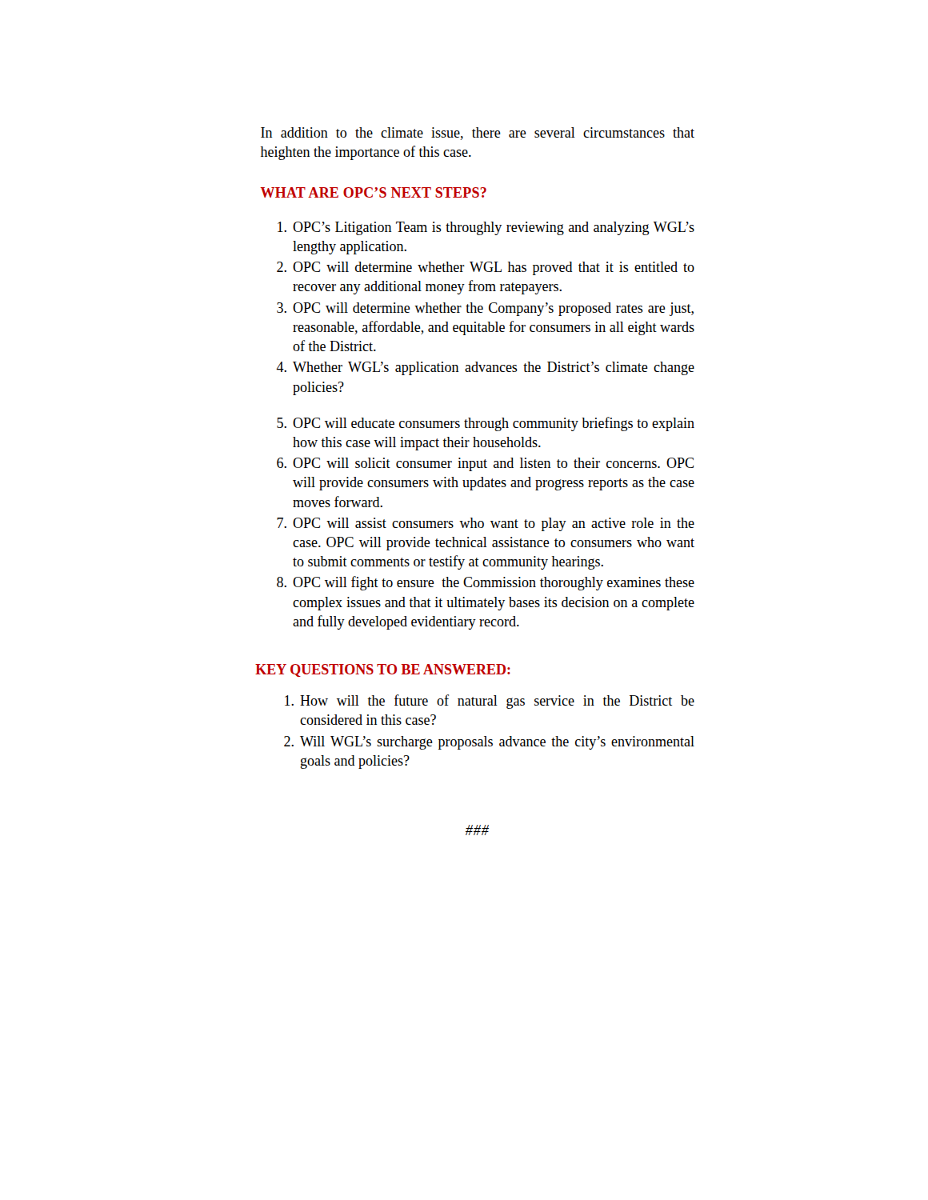In addition to the climate issue, there are several circumstances that heighten the importance of this case.
WHAT ARE OPC’S NEXT STEPS?
OPC’s Litigation Team is throughly reviewing and analyzing WGL’s lengthy application.
OPC will determine whether WGL has proved that it is entitled to recover any additional money from ratepayers.
OPC will determine whether the Company’s proposed rates are just, reasonable, affordable, and equitable for consumers in all eight wards of the District.
Whether WGL’s application advances the District’s climate change policies?
OPC will educate consumers through community briefings to explain how this case will impact their households.
OPC will solicit consumer input and listen to their concerns. OPC will provide consumers with updates and progress reports as the case moves forward.
OPC will assist consumers who want to play an active role in the case. OPC will provide technical assistance to consumers who want to submit comments or testify at community hearings.
OPC will fight to ensure the Commission thoroughly examines these complex issues and that it ultimately bases its decision on a complete and fully developed evidentiary record.
KEY QUESTIONS TO BE ANSWERED:
How will the future of natural gas service in the District be considered in this case?
Will WGL’s surcharge proposals advance the city’s environmental goals and policies?
###